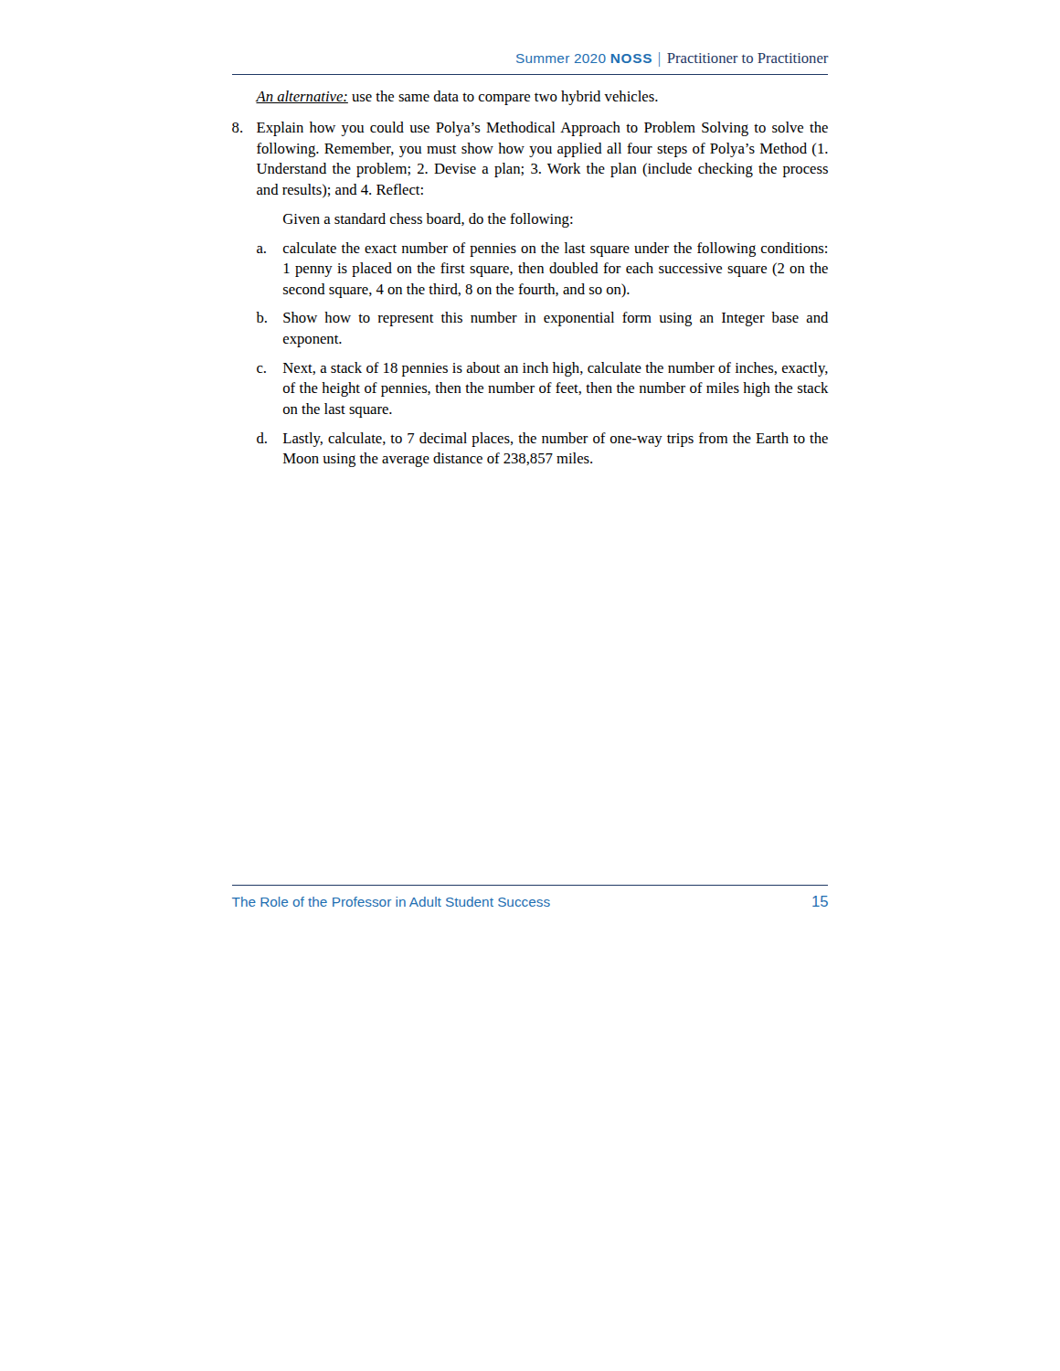Summer 2020 NOSS|Practitioner to Practitioner
An alternative: use the same data to compare two hybrid vehicles.
8.
Explain how you could use Polya’s Methodical Approach to Problem Solving to solve the following. Remember, you must show how you applied all four steps of Polya’s Method (1. Understand the problem; 2. Devise a plan; 3. Work the plan (include checking the process and results); and 4. Reflect:
Given a standard chess board, do the following:
a. calculate the exact number of pennies on the last square under the following conditions: 1 penny is placed on the first square, then doubled for each successive square (2 on the second square, 4 on the third, 8 on the fourth, and so on).
b. Show how to represent this number in exponential form using an Integer base and exponent.
c. Next, a stack of 18 pennies is about an inch high, calculate the number of inches, exactly, of the height of pennies, then the number of feet, then the number of miles high the stack on the last square.
d. Lastly, calculate, to 7 decimal places, the number of one-way trips from the Earth to the Moon using the average distance of 238,857 miles.
The Role of the Professor in Adult Student Success 15